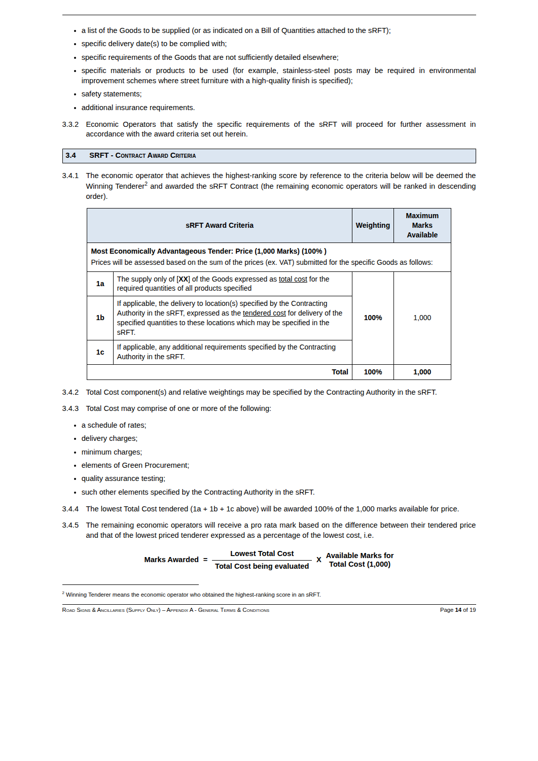a list of the Goods to be supplied (or as indicated on a Bill of Quantities attached to the sRFT);
specific delivery date(s) to be complied with;
specific requirements of the Goods that are not sufficiently detailed elsewhere;
specific materials or products to be used (for example, stainless-steel posts may be required in environmental improvement schemes where street furniture with a high-quality finish is specified);
safety statements;
additional insurance requirements.
3.3.2
Economic Operators that satisfy the specific requirements of the sRFT will proceed for further assessment in accordance with the award criteria set out herein.
3.4 SRFT - Contract Award Criteria
3.4.1
The economic operator that achieves the highest-ranking score by reference to the criteria below will be deemed the Winning Tenderer2 and awarded the sRFT Contract (the remaining economic operators will be ranked in descending order).
| sRFT Award Criteria | Weighting | Maximum Marks Available |
| --- | --- | --- |
| Most Economically Advantageous Tender: Price (1,000 Marks) (100% ) Prices will be assessed based on the sum of the prices (ex. VAT) submitted for the specific Goods as follows: |
| 1a | The supply only of [ XX ] of the Goods expressed as total cost for the required quantities of all products specified | 100% | 1,000 |
| 1b | If applicable, the delivery to location(s) specified by the Contracting Authority in the sRFT, expressed as the tendered cost for delivery of the specified quantities to these locations which may be specified in the sRFT. |
| 1c | If applicable, any additional requirements specified by the Contracting Authority in the sRFT. |
| Total | 100% | 1,000 |
3.4.2
Total Cost component(s) and relative weightings may be specified by the Contracting Authority in the sRFT.
3.4.3
Total Cost may comprise of one or more of the following:
a schedule of rates;
delivery charges;
minimum charges;
elements of Green Procurement;
quality assurance testing;
such other elements specified by the Contracting Authority in the sRFT.
3.4.4
The lowest Total Cost tendered (1a + 1b + 1c above) will be awarded 100% of the 1,000 marks available for price.
3.4.5
The remaining economic operators will receive a pro rata mark based on the difference between their tendered price and that of the lowest priced tenderer expressed as a percentage of the lowest cost, i.e.
Marks Awarded = Lowest Total Cost Total Cost being evaluated X Available Marks for
Total Cost (1,000)
2 Winning Tenderer means the economic operator who obtained the highest-ranking score in an sRFT.
Road Signs & Ancillaries (Supply Only) – Appendix A - General Terms & Conditions
Page 14 of 19